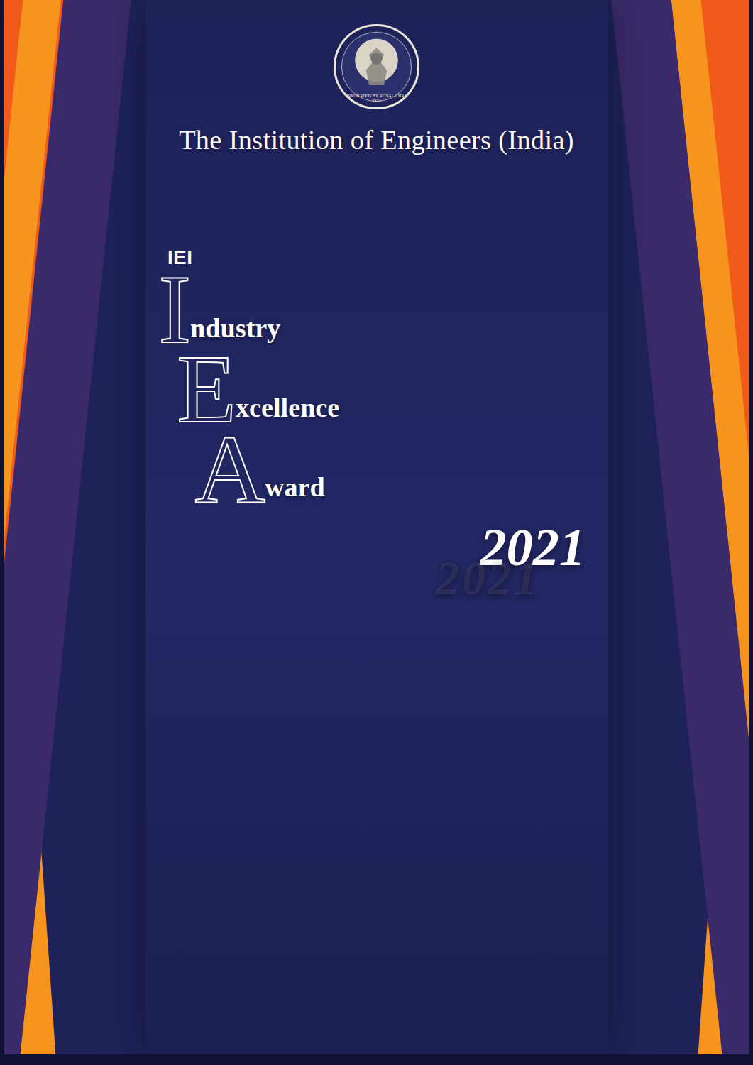INCORPORATED BY ROYAL CHARTER 1935
The Institution of Engineers (India)
IEI
I ndustry
E xcellence
A ward
2021 2021